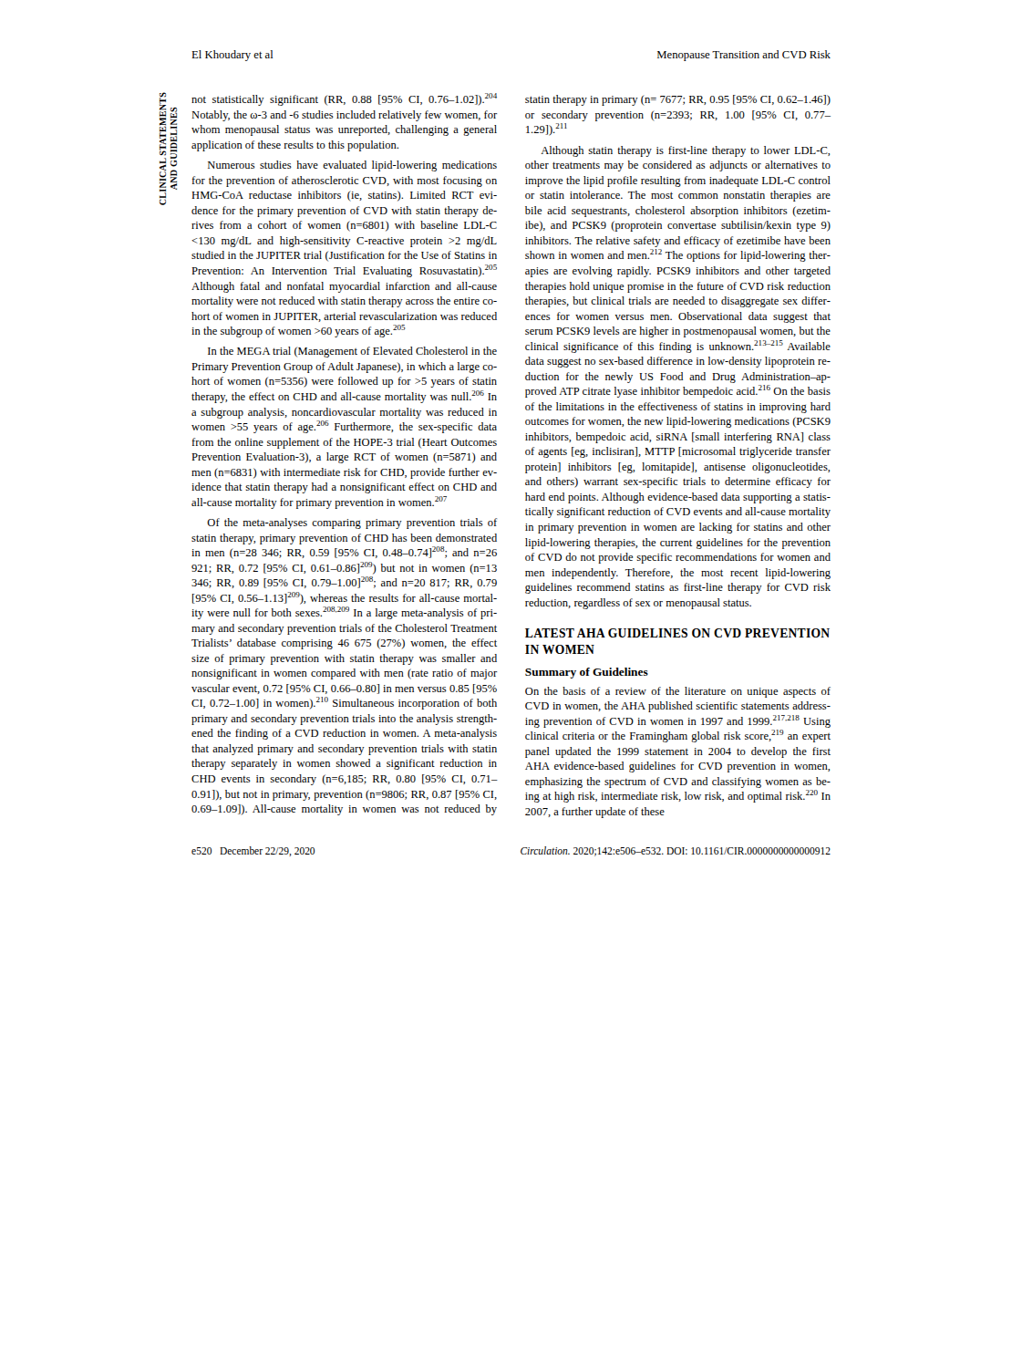El Khoudary et al
Menopause Transition and CVD Risk
CLINICAL STATEMENTS
AND GUIDELINES
not statistically significant (RR, 0.88 [95% CI, 0.76–1.02]).204 Notably, the ω-3 and -6 studies included relatively few women, for whom menopausal status was unreported, challenging a general application of these results to this population.
Numerous studies have evaluated lipid-lowering medications for the prevention of atherosclerotic CVD, with most focusing on HMG-CoA reductase inhibitors (ie, statins). Limited RCT evidence for the primary prevention of CVD with statin therapy derives from a cohort of women (n=6801) with baseline LDL-C <130 mg/dL and high-sensitivity C-reactive protein >2 mg/dL studied in the JUPITER trial (Justification for the Use of Statins in Prevention: An Intervention Trial Evaluating Rosuvastatin).205 Although fatal and nonfatal myocardial infarction and all-cause mortality were not reduced with statin therapy across the entire cohort of women in JUPITER, arterial revascularization was reduced in the subgroup of women >60 years of age.205
In the MEGA trial (Management of Elevated Cholesterol in the Primary Prevention Group of Adult Japanese), in which a large cohort of women (n=5356) were followed up for >5 years of statin therapy, the effect on CHD and all-cause mortality was null.206 In a subgroup analysis, noncardiovascular mortality was reduced in women >55 years of age.206 Furthermore, the sex-specific data from the online supplement of the HOPE-3 trial (Heart Outcomes Prevention Evaluation-3), a large RCT of women (n=5871) and men (n=6831) with intermediate risk for CHD, provide further evidence that statin therapy had a nonsignificant effect on CHD and all-cause mortality for primary prevention in women.207
Of the meta-analyses comparing primary prevention trials of statin therapy, primary prevention of CHD has been demonstrated in men (n=28 346; RR, 0.59 [95% CI, 0.48–0.74]208; and n=26 921; RR, 0.72 [95% CI, 0.61–0.86]209) but not in women (n=13 346; RR, 0.89 [95% CI, 0.79–1.00]208; and n=20 817; RR, 0.79 [95% CI, 0.56–1.13]209), whereas the results for all-cause mortality were null for both sexes.208,209 In a large meta-analysis of primary and secondary prevention trials of the Cholesterol Treatment Trialists’ database comprising 46 675 (27%) women, the effect size of primary prevention with statin therapy was smaller and nonsignificant in women compared with men (rate ratio of major vascular event, 0.72 [95% CI, 0.66–0.80] in men versus 0.85 [95% CI, 0.72–1.00] in women).210 Simultaneous incorporation of both primary and secondary prevention trials into the analysis strengthened the finding of a CVD reduction in women. A meta-analysis that analyzed primary and secondary prevention trials with statin therapy separately in women showed a significant reduction in CHD events in secondary (n=6,185; RR, 0.80 [95% CI, 0.71–0.91]), but not in primary, prevention (n=9806; RR, 0.87 [95% CI, 0.69–1.09]). All-cause mortality in women was not reduced by statin therapy in primary (n= 7677; RR, 0.95 [95% CI, 0.62–1.46]) or secondary prevention (n=2393; RR, 1.00 [95% CI, 0.77–1.29]).211
Although statin therapy is first-line therapy to lower LDL-C, other treatments may be considered as adjuncts or alternatives to improve the lipid profile resulting from inadequate LDL-C control or statin intolerance. The most common nonstatin therapies are bile acid sequestrants, cholesterol absorption inhibitors (ezetimibe), and PCSK9 (proprotein convertase subtilisin/kexin type 9) inhibitors. The relative safety and efficacy of ezetimibe have been shown in women and men.212 The options for lipid-lowering therapies are evolving rapidly. PCSK9 inhibitors and other targeted therapies hold unique promise in the future of CVD risk reduction therapies, but clinical trials are needed to disaggregate sex differences for women versus men. Observational data suggest that serum PCSK9 levels are higher in postmenopausal women, but the clinical significance of this finding is unknown.213–215 Available data suggest no sex-based difference in low-density lipoprotein reduction for the newly US Food and Drug Administration–approved ATP citrate lyase inhibitor bempedoic acid.216 On the basis of the limitations in the effectiveness of statins in improving hard outcomes for women, the new lipid-lowering medications (PCSK9 inhibitors, bempedoic acid, siRNA [small interfering RNA] class of agents [eg, inclisiran], MTTP [microsomal triglyceride transfer protein] inhibitors [eg, lomitapide], antisense oligonucleotides, and others) warrant sex-specific trials to determine efficacy for hard end points. Although evidence-based data supporting a statistically significant reduction of CVD events and all-cause mortality in primary prevention in women are lacking for statins and other lipid-lowering therapies, the current guidelines for the prevention of CVD do not provide specific recommendations for women and men independently. Therefore, the most recent lipid-lowering guidelines recommend statins as first-line therapy for CVD risk reduction, regardless of sex or menopausal status.
LATEST AHA GUIDELINES ON CVD PREVENTION IN WOMEN
Summary of Guidelines
On the basis of a review of the literature on unique aspects of CVD in women, the AHA published scientific statements addressing prevention of CVD in women in 1997 and 1999.217,218 Using clinical criteria or the Framingham global risk score,219 an expert panel updated the 1999 statement in 2004 to develop the first AHA evidence-based guidelines for CVD prevention in women, emphasizing the spectrum of CVD and classifying women as being at high risk, intermediate risk, low risk, and optimal risk.220 In 2007, a further update of these
e520 December 22/29, 2020
Circulation. 2020;142:e506–e532. DOI: 10.1161/CIR.0000000000000912